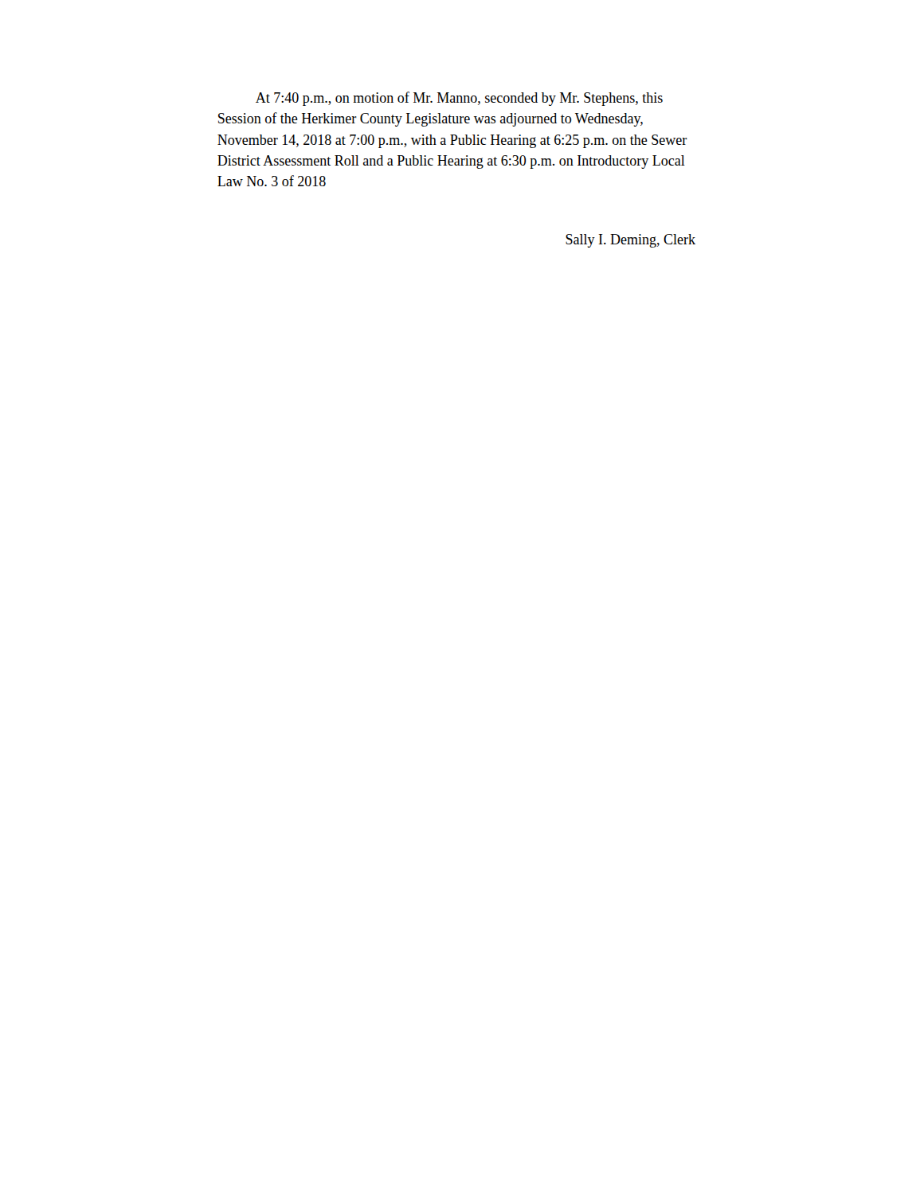At 7:40 p.m., on motion of Mr. Manno, seconded by Mr. Stephens, this Session of the Herkimer County Legislature was adjourned to Wednesday, November 14, 2018 at 7:00 p.m., with a Public Hearing at 6:25 p.m. on the Sewer District Assessment Roll and a Public Hearing at 6:30 p.m. on Introductory Local Law No. 3 of 2018
Sally I. Deming, Clerk